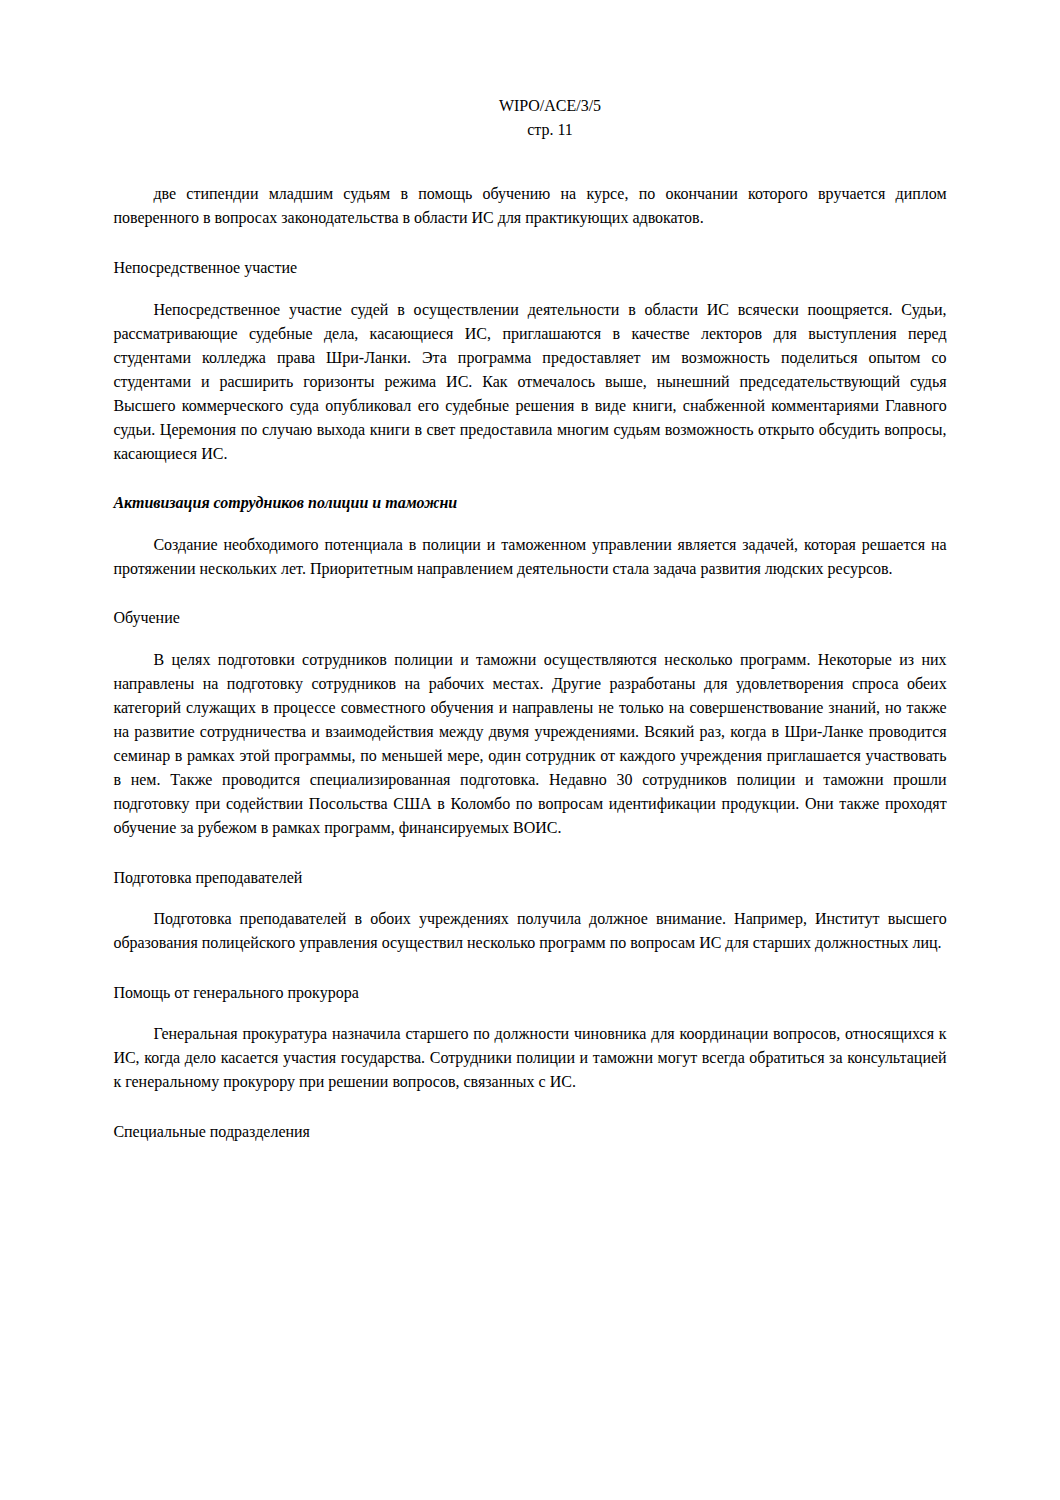WIPO/ACE/3/5
стр. 11
две стипендии младшим судьям в помощь обучению на курсе, по окончании которого вручается диплом поверенного в вопросах законодательства в области ИС для практикующих адвокатов.
Непосредственное участие
Непосредственное участие судей в осуществлении деятельности в области ИС всячески поощряется. Судьи, рассматривающие судебные дела, касающиеся ИС, приглашаются в качестве лекторов для выступления перед студентами колледжа права Шри-Ланки. Эта программа предоставляет им возможность поделиться опытом со студентами и расширить горизонты режима ИС. Как отмечалось выше, нынешний председательствующий судья Высшего коммерческого суда опубликовал его судебные решения в виде книги, снабженной комментариями Главного судьи. Церемония по случаю выхода книги в свет предоставила многим судьям возможность открыто обсудить вопросы, касающиеся ИС.
Активизация сотрудников полиции и таможни
Создание необходимого потенциала в полиции и таможенном управлении является задачей, которая решается на протяжении нескольких лет. Приоритетным направлением деятельности стала задача развития людских ресурсов.
Обучение
В целях подготовки сотрудников полиции и таможни осуществляются несколько программ. Некоторые из них направлены на подготовку сотрудников на рабочих местах. Другие разработаны для удовлетворения спроса обеих категорий служащих в процессе совместного обучения и направлены не только на совершенствование знаний, но также на развитие сотрудничества и взаимодействия между двумя учреждениями. Всякий раз, когда в Шри-Ланке проводится семинар в рамках этой программы, по меньшей мере, один сотрудник от каждого учреждения приглашается участвовать в нем. Также проводится специализированная подготовка. Недавно 30 сотрудников полиции и таможни прошли подготовку при содействии Посольства США в Коломбо по вопросам идентификации продукции. Они также проходят обучение за рубежом в рамках программ, финансируемых ВОИС.
Подготовка преподавателей
Подготовка преподавателей в обоих учреждениях получила должное внимание. Например, Институт высшего образования полицейского управления осуществил несколько программ по вопросам ИС для старших должностных лиц.
Помощь от генерального прокурора
Генеральная прокуратура назначила старшего по должности чиновника для координации вопросов, относящихся к ИС, когда дело касается участия государства. Сотрудники полиции и таможни могут всегда обратиться за консультацией к генеральному прокурору при решении вопросов, связанных с ИС.
Специальные подразделения